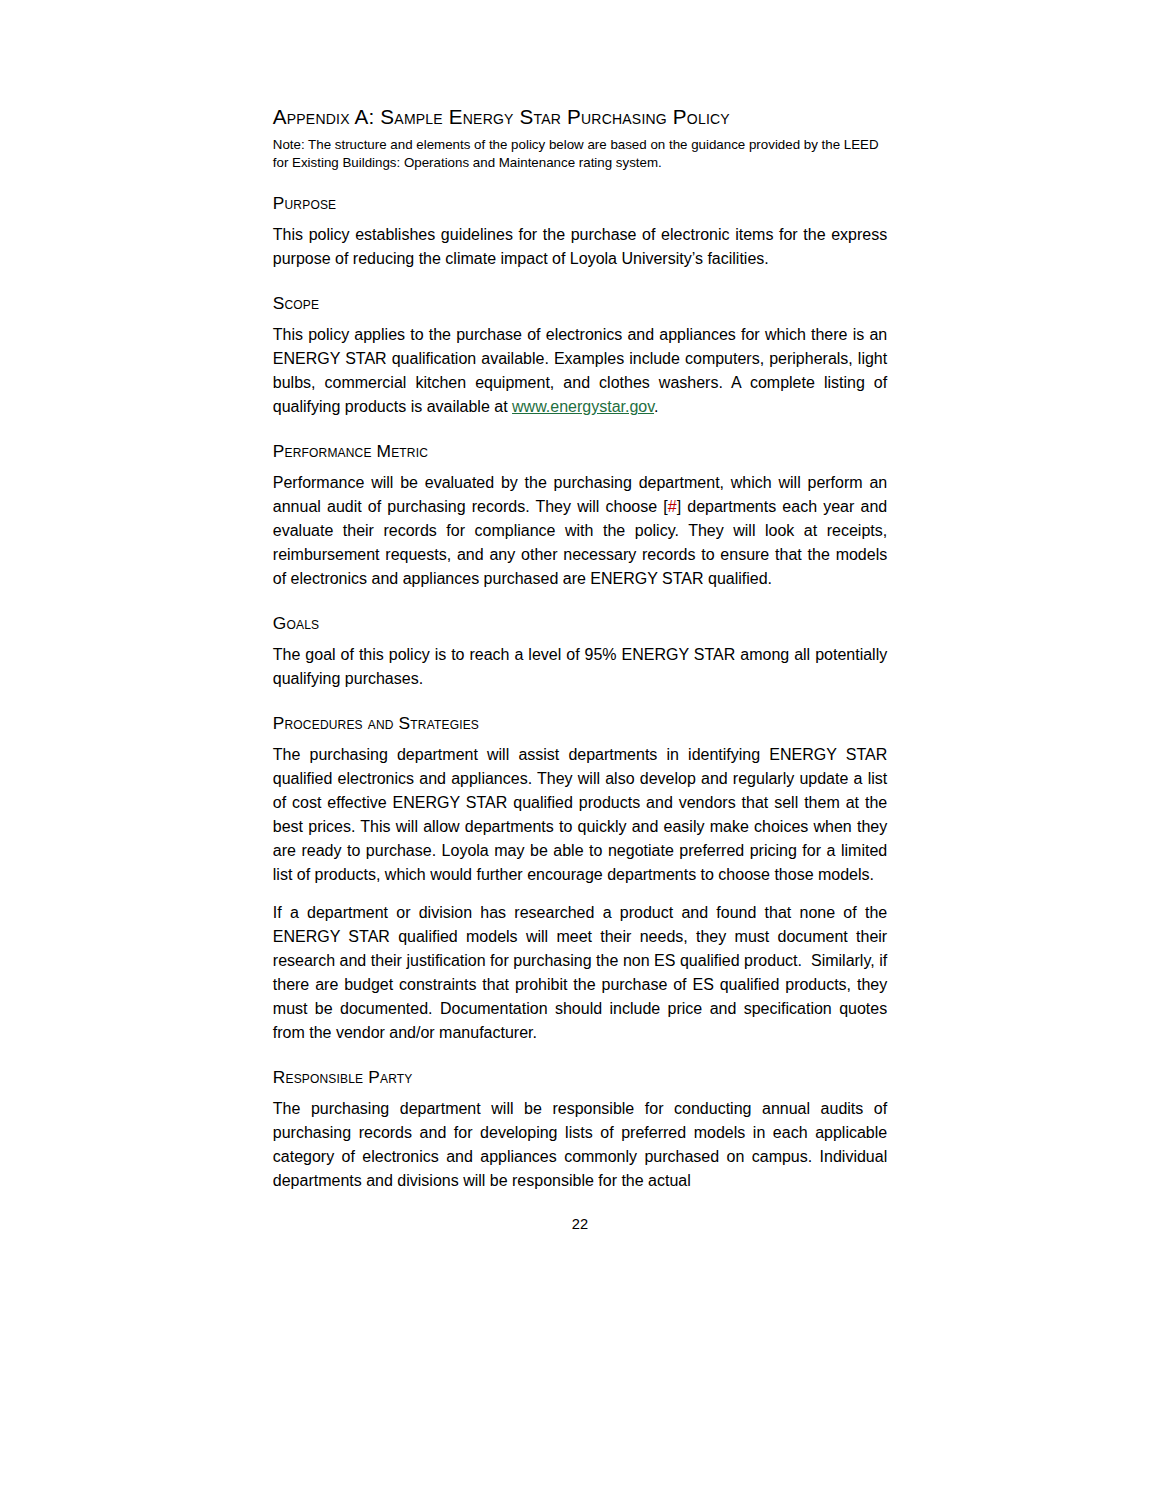Appendix A: Sample Energy Star Purchasing Policy
Note: The structure and elements of the policy below are based on the guidance provided by the LEED for Existing Buildings: Operations and Maintenance rating system.
Purpose
This policy establishes guidelines for the purchase of electronic items for the express purpose of reducing the climate impact of Loyola University’s facilities.
Scope
This policy applies to the purchase of electronics and appliances for which there is an ENERGY STAR qualification available. Examples include computers, peripherals, light bulbs, commercial kitchen equipment, and clothes washers. A complete listing of qualifying products is available at www.energystar.gov.
Performance Metric
Performance will be evaluated by the purchasing department, which will perform an annual audit of purchasing records. They will choose [#] departments each year and evaluate their records for compliance with the policy. They will look at receipts, reimbursement requests, and any other necessary records to ensure that the models of electronics and appliances purchased are ENERGY STAR qualified.
Goals
The goal of this policy is to reach a level of 95% ENERGY STAR among all potentially qualifying purchases.
Procedures and Strategies
The purchasing department will assist departments in identifying ENERGY STAR qualified electronics and appliances. They will also develop and regularly update a list of cost effective ENERGY STAR qualified products and vendors that sell them at the best prices. This will allow departments to quickly and easily make choices when they are ready to purchase. Loyola may be able to negotiate preferred pricing for a limited list of products, which would further encourage departments to choose those models.
If a department or division has researched a product and found that none of the ENERGY STAR qualified models will meet their needs, they must document their research and their justification for purchasing the non ES qualified product. Similarly, if there are budget constraints that prohibit the purchase of ES qualified products, they must be documented. Documentation should include price and specification quotes from the vendor and/or manufacturer.
Responsible Party
The purchasing department will be responsible for conducting annual audits of purchasing records and for developing lists of preferred models in each applicable category of electronics and appliances commonly purchased on campus. Individual departments and divisions will be responsible for the actual
22